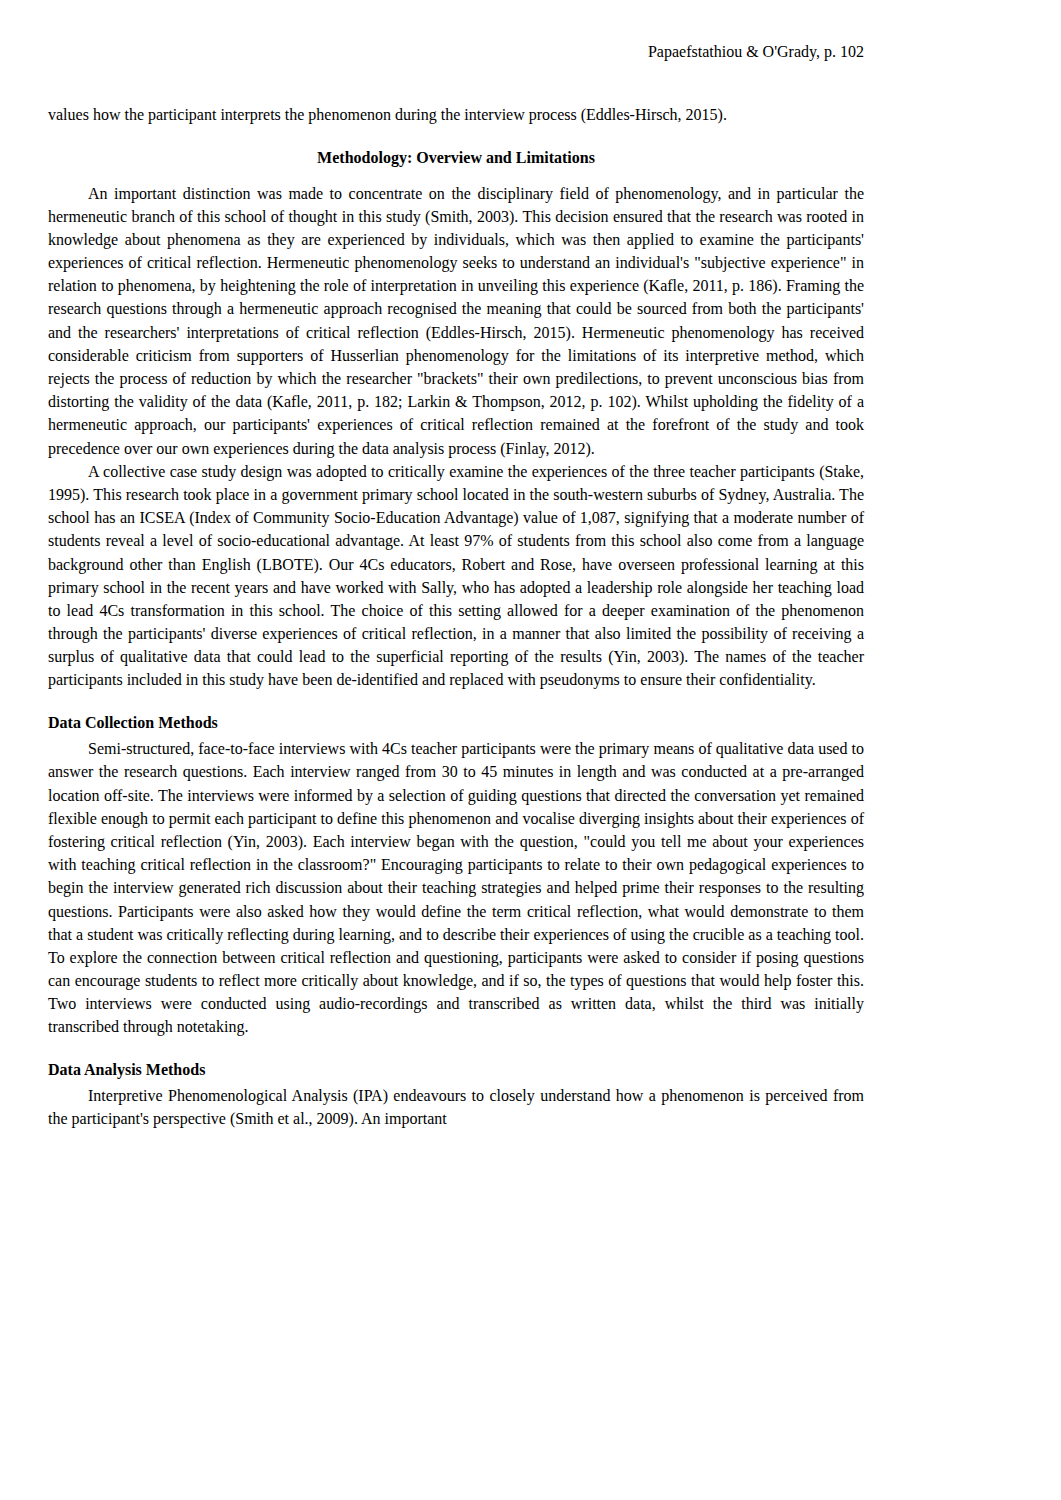Papaefstathiou & O'Grady, p. 102
values how the participant interprets the phenomenon during the interview process (Eddles-Hirsch, 2015).
Methodology: Overview and Limitations
An important distinction was made to concentrate on the disciplinary field of phenomenology, and in particular the hermeneutic branch of this school of thought in this study (Smith, 2003). This decision ensured that the research was rooted in knowledge about phenomena as they are experienced by individuals, which was then applied to examine the participants' experiences of critical reflection. Hermeneutic phenomenology seeks to understand an individual's "subjective experience" in relation to phenomena, by heightening the role of interpretation in unveiling this experience (Kafle, 2011, p. 186). Framing the research questions through a hermeneutic approach recognised the meaning that could be sourced from both the participants' and the researchers' interpretations of critical reflection (Eddles-Hirsch, 2015). Hermeneutic phenomenology has received considerable criticism from supporters of Husserlian phenomenology for the limitations of its interpretive method, which rejects the process of reduction by which the researcher "brackets" their own predilections, to prevent unconscious bias from distorting the validity of the data (Kafle, 2011, p. 182; Larkin & Thompson, 2012, p. 102). Whilst upholding the fidelity of a hermeneutic approach, our participants' experiences of critical reflection remained at the forefront of the study and took precedence over our own experiences during the data analysis process (Finlay, 2012).
A collective case study design was adopted to critically examine the experiences of the three teacher participants (Stake, 1995). This research took place in a government primary school located in the south-western suburbs of Sydney, Australia. The school has an ICSEA (Index of Community Socio-Education Advantage) value of 1,087, signifying that a moderate number of students reveal a level of socio-educational advantage. At least 97% of students from this school also come from a language background other than English (LBOTE). Our 4Cs educators, Robert and Rose, have overseen professional learning at this primary school in the recent years and have worked with Sally, who has adopted a leadership role alongside her teaching load to lead 4Cs transformation in this school. The choice of this setting allowed for a deeper examination of the phenomenon through the participants' diverse experiences of critical reflection, in a manner that also limited the possibility of receiving a surplus of qualitative data that could lead to the superficial reporting of the results (Yin, 2003). The names of the teacher participants included in this study have been de-identified and replaced with pseudonyms to ensure their confidentiality.
Data Collection Methods
Semi-structured, face-to-face interviews with 4Cs teacher participants were the primary means of qualitative data used to answer the research questions. Each interview ranged from 30 to 45 minutes in length and was conducted at a pre-arranged location off-site. The interviews were informed by a selection of guiding questions that directed the conversation yet remained flexible enough to permit each participant to define this phenomenon and vocalise diverging insights about their experiences of fostering critical reflection (Yin, 2003). Each interview began with the question, "could you tell me about your experiences with teaching critical reflection in the classroom?" Encouraging participants to relate to their own pedagogical experiences to begin the interview generated rich discussion about their teaching strategies and helped prime their responses to the resulting questions. Participants were also asked how they would define the term critical reflection, what would demonstrate to them that a student was critically reflecting during learning, and to describe their experiences of using the crucible as a teaching tool. To explore the connection between critical reflection and questioning, participants were asked to consider if posing questions can encourage students to reflect more critically about knowledge, and if so, the types of questions that would help foster this. Two interviews were conducted using audio-recordings and transcribed as written data, whilst the third was initially transcribed through notetaking.
Data Analysis Methods
Interpretive Phenomenological Analysis (IPA) endeavours to closely understand how a phenomenon is perceived from the participant's perspective (Smith et al., 2009). An important